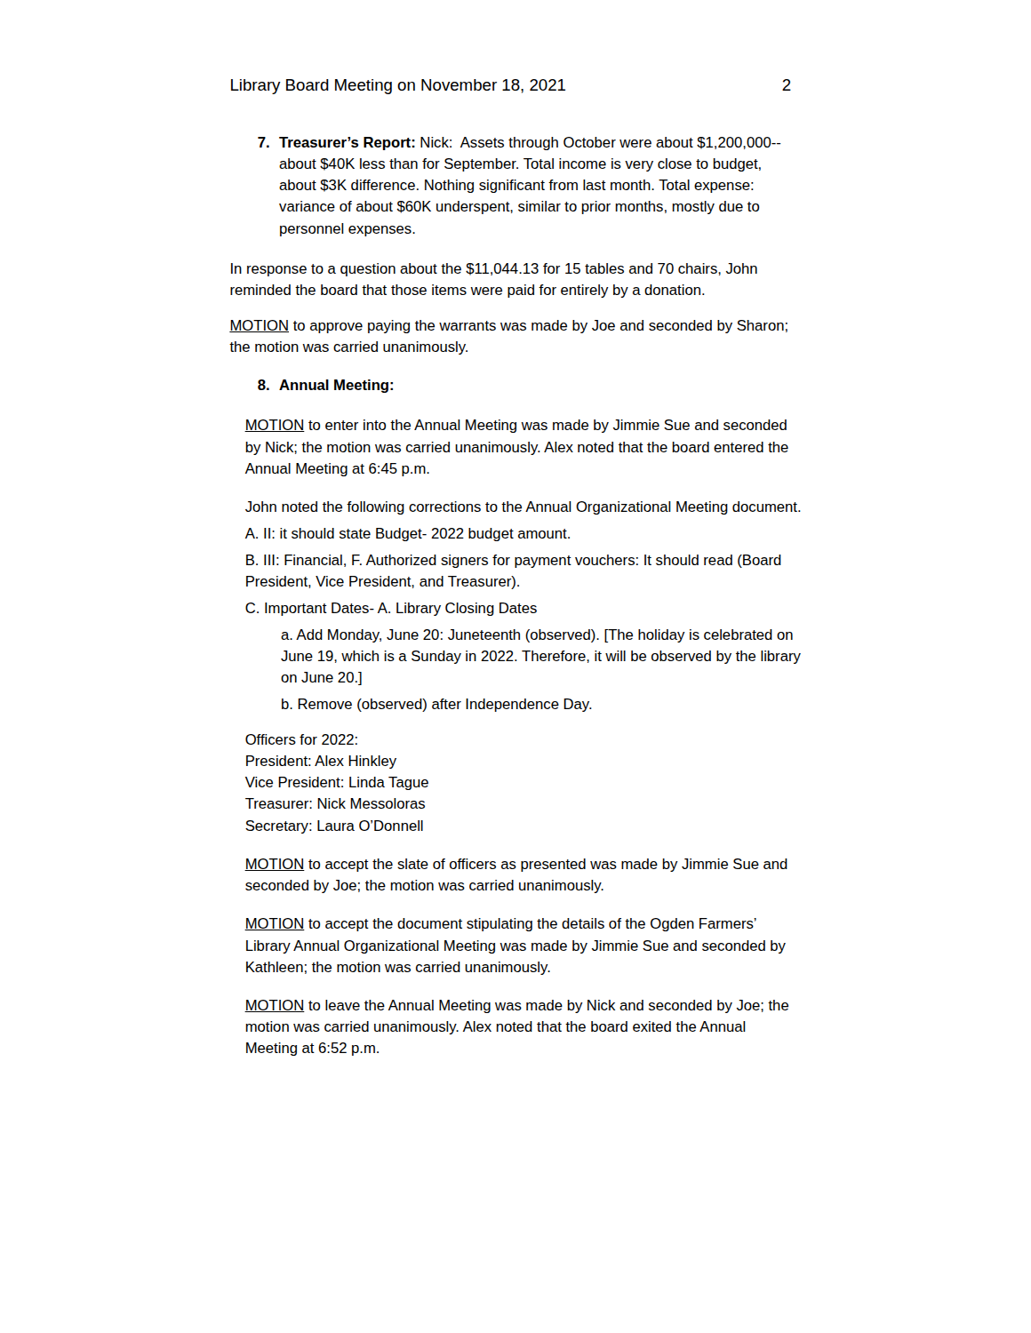Library Board Meeting on November 18, 2021
2
Treasurer’s Report: Nick: Assets through October were about $1,200,000--about $40K less than for September. Total income is very close to budget, about $3K difference. Nothing significant from last month. Total expense: variance of about $60K underspent, similar to prior months, mostly due to personnel expenses.
In response to a question about the $11,044.13 for 15 tables and 70 chairs, John reminded the board that those items were paid for entirely by a donation.
MOTION to approve paying the warrants was made by Joe and seconded by Sharon; the motion was carried unanimously.
Annual Meeting:
MOTION to enter into the Annual Meeting was made by Jimmie Sue and seconded by Nick; the motion was carried unanimously. Alex noted that the board entered the Annual Meeting at 6:45 p.m.
John noted the following corrections to the Annual Organizational Meeting document.
A. II: it should state Budget- 2022 budget amount.
B. III: Financial, F. Authorized signers for payment vouchers: It should read (Board President, Vice President, and Treasurer).
C. Important Dates- A. Library Closing Dates
a. Add Monday, June 20: Juneteenth (observed). [The holiday is celebrated on June 19, which is a Sunday in 2022. Therefore, it will be observed by the library on June 20.]
b. Remove (observed) after Independence Day.
Officers for 2022:
President: Alex Hinkley
Vice President: Linda Tague
Treasurer: Nick Messoloras
Secretary: Laura O’Donnell
MOTION to accept the slate of officers as presented was made by Jimmie Sue and seconded by Joe; the motion was carried unanimously.
MOTION to accept the document stipulating the details of the Ogden Farmers’ Library Annual Organizational Meeting was made by Jimmie Sue and seconded by Kathleen; the motion was carried unanimously.
MOTION to leave the Annual Meeting was made by Nick and seconded by Joe; the motion was carried unanimously. Alex noted that the board exited the Annual Meeting at 6:52 p.m.